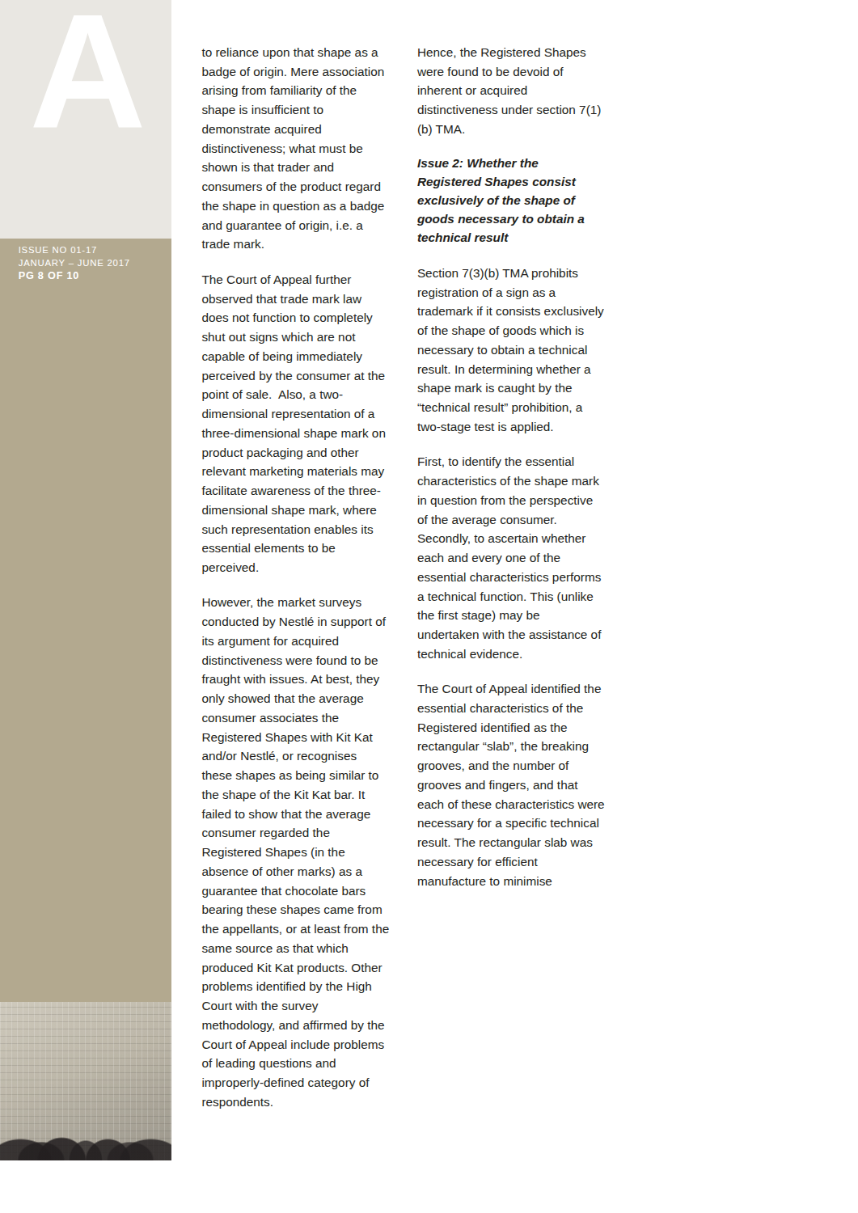A
ISSUE NO 01-17
JANUARY – JUNE 2017
PG 8 OF 10
to reliance upon that shape as a badge of origin. Mere association arising from familiarity of the shape is insufficient to demonstrate acquired distinctiveness; what must be shown is that trader and consumers of the product regard the shape in question as a badge and guarantee of origin, i.e. a trade mark.
The Court of Appeal further observed that trade mark law does not function to completely shut out signs which are not capable of being immediately perceived by the consumer at the point of sale. Also, a two-dimensional representation of a three-dimensional shape mark on product packaging and other relevant marketing materials may facilitate awareness of the three-dimensional shape mark, where such representation enables its essential elements to be perceived.
However, the market surveys conducted by Nestlé in support of its argument for acquired distinctiveness were found to be fraught with issues. At best, they only showed that the average consumer associates the Registered Shapes with Kit Kat and/or Nestlé, or recognises these shapes as being similar to the shape of the Kit Kat bar. It failed to show that the average consumer regarded the Registered Shapes (in the absence of other marks) as a guarantee that chocolate bars bearing these shapes came from the appellants, or at least from the same source as that which produced Kit Kat products. Other problems identified by the High Court with the survey methodology, and affirmed by the Court of Appeal include problems of leading questions and improperly-defined category of respondents.
Hence, the Registered Shapes were found to be devoid of inherent or acquired distinctiveness under section 7(1)(b) TMA.
Issue 2: Whether the Registered Shapes consist exclusively of the shape of goods necessary to obtain a technical result
Section 7(3)(b) TMA prohibits registration of a sign as a trademark if it consists exclusively of the shape of goods which is necessary to obtain a technical result. In determining whether a shape mark is caught by the “technical result” prohibition, a two-stage test is applied.
First, to identify the essential characteristics of the shape mark in question from the perspective of the average consumer. Secondly, to ascertain whether each and every one of the essential characteristics performs a technical function. This (unlike the first stage) may be undertaken with the assistance of technical evidence.
The Court of Appeal identified the essential characteristics of the Registered identified as the rectangular “slab”, the breaking grooves, and the number of grooves and fingers, and that each of these characteristics were necessary for a specific technical result. The rectangular slab was necessary for efficient manufacture to minimise